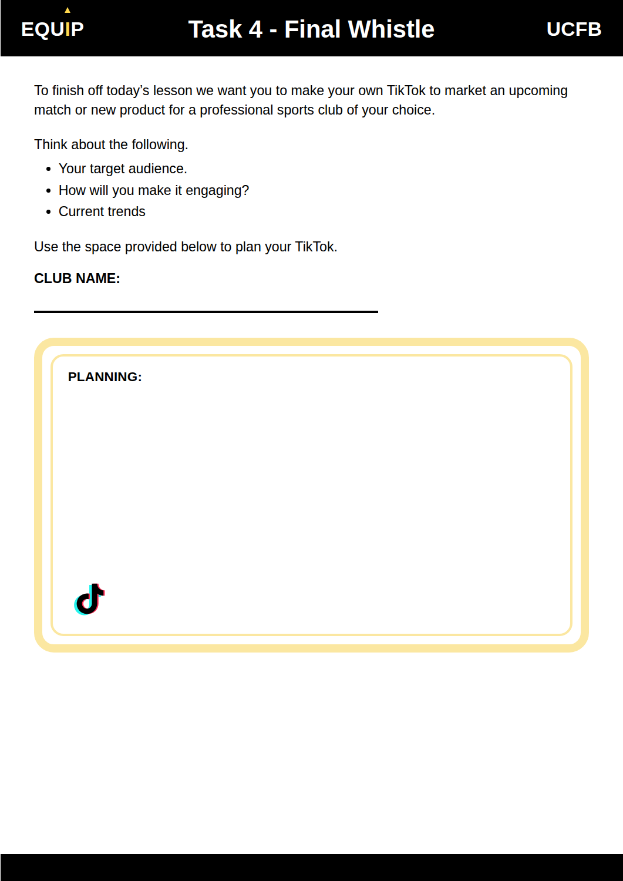EQUIP
Task 4 - Final Whistle
UCFB
To finish off today’s lesson we want you to make your own TikTok to market an upcoming match or new product for a professional sports club of your choice.
Think about the following.
Your target audience.
How will you make it engaging?
Current trends
Use the space provided below to plan your TikTok.
CLUB NAME:
PLANNING: